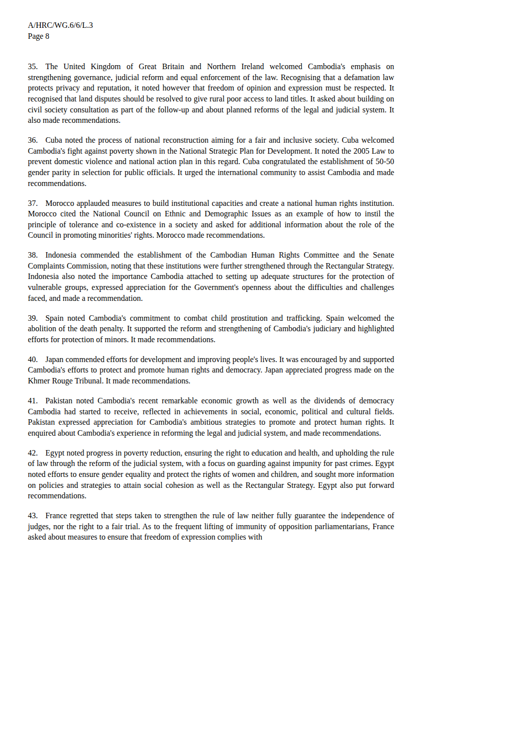A/HRC/WG.6/6/L.3
Page 8
35. The United Kingdom of Great Britain and Northern Ireland welcomed Cambodia's emphasis on strengthening governance, judicial reform and equal enforcement of the law. Recognising that a defamation law protects privacy and reputation, it noted however that freedom of opinion and expression must be respected. It recognised that land disputes should be resolved to give rural poor access to land titles. It asked about building on civil society consultation as part of the follow-up and about planned reforms of the legal and judicial system. It also made recommendations.
36. Cuba noted the process of national reconstruction aiming for a fair and inclusive society. Cuba welcomed Cambodia's fight against poverty shown in the National Strategic Plan for Development. It noted the 2005 Law to prevent domestic violence and national action plan in this regard. Cuba congratulated the establishment of 50-50 gender parity in selection for public officials. It urged the international community to assist Cambodia and made recommendations.
37. Morocco applauded measures to build institutional capacities and create a national human rights institution. Morocco cited the National Council on Ethnic and Demographic Issues as an example of how to instil the principle of tolerance and co-existence in a society and asked for additional information about the role of the Council in promoting minorities' rights. Morocco made recommendations.
38. Indonesia commended the establishment of the Cambodian Human Rights Committee and the Senate Complaints Commission, noting that these institutions were further strengthened through the Rectangular Strategy. Indonesia also noted the importance Cambodia attached to setting up adequate structures for the protection of vulnerable groups, expressed appreciation for the Government's openness about the difficulties and challenges faced, and made a recommendation.
39. Spain noted Cambodia's commitment to combat child prostitution and trafficking. Spain welcomed the abolition of the death penalty. It supported the reform and strengthening of Cambodia's judiciary and highlighted efforts for protection of minors. It made recommendations.
40. Japan commended efforts for development and improving people's lives. It was encouraged by and supported Cambodia's efforts to protect and promote human rights and democracy. Japan appreciated progress made on the Khmer Rouge Tribunal. It made recommendations.
41. Pakistan noted Cambodia's recent remarkable economic growth as well as the dividends of democracy Cambodia had started to receive, reflected in achievements in social, economic, political and cultural fields. Pakistan expressed appreciation for Cambodia's ambitious strategies to promote and protect human rights. It enquired about Cambodia's experience in reforming the legal and judicial system, and made recommendations.
42. Egypt noted progress in poverty reduction, ensuring the right to education and health, and upholding the rule of law through the reform of the judicial system, with a focus on guarding against impunity for past crimes. Egypt noted efforts to ensure gender equality and protect the rights of women and children, and sought more information on policies and strategies to attain social cohesion as well as the Rectangular Strategy. Egypt also put forward recommendations.
43. France regretted that steps taken to strengthen the rule of law neither fully guarantee the independence of judges, nor the right to a fair trial. As to the frequent lifting of immunity of opposition parliamentarians, France asked about measures to ensure that freedom of expression complies with